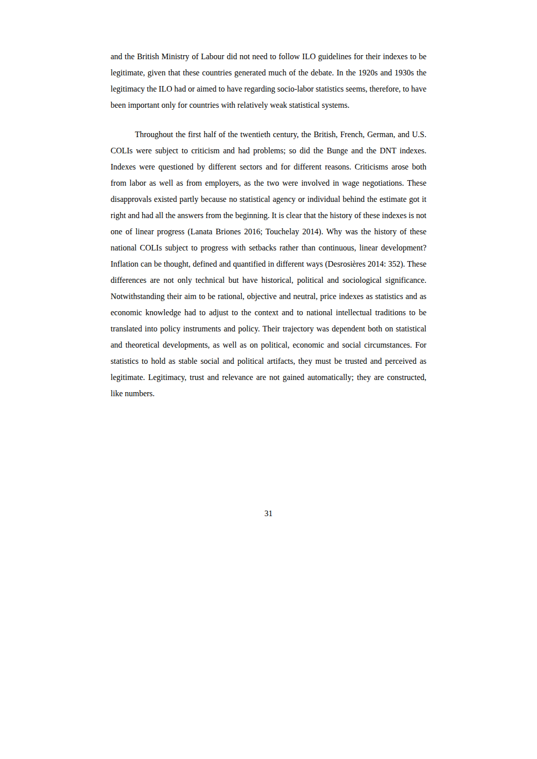and the British Ministry of Labour did not need to follow ILO guidelines for their indexes to be legitimate, given that these countries generated much of the debate. In the 1920s and 1930s the legitimacy the ILO had or aimed to have regarding socio-labor statistics seems, therefore, to have been important only for countries with relatively weak statistical systems.
Throughout the first half of the twentieth century, the British, French, German, and U.S. COLIs were subject to criticism and had problems; so did the Bunge and the DNT indexes. Indexes were questioned by different sectors and for different reasons. Criticisms arose both from labor as well as from employers, as the two were involved in wage negotiations. These disapprovals existed partly because no statistical agency or individual behind the estimate got it right and had all the answers from the beginning. It is clear that the history of these indexes is not one of linear progress (Lanata Briones 2016; Touchelay 2014). Why was the history of these national COLIs subject to progress with setbacks rather than continuous, linear development? Inflation can be thought, defined and quantified in different ways (Desrosières 2014: 352). These differences are not only technical but have historical, political and sociological significance. Notwithstanding their aim to be rational, objective and neutral, price indexes as statistics and as economic knowledge had to adjust to the context and to national intellectual traditions to be translated into policy instruments and policy. Their trajectory was dependent both on statistical and theoretical developments, as well as on political, economic and social circumstances. For statistics to hold as stable social and political artifacts, they must be trusted and perceived as legitimate. Legitimacy, trust and relevance are not gained automatically; they are constructed, like numbers.
31